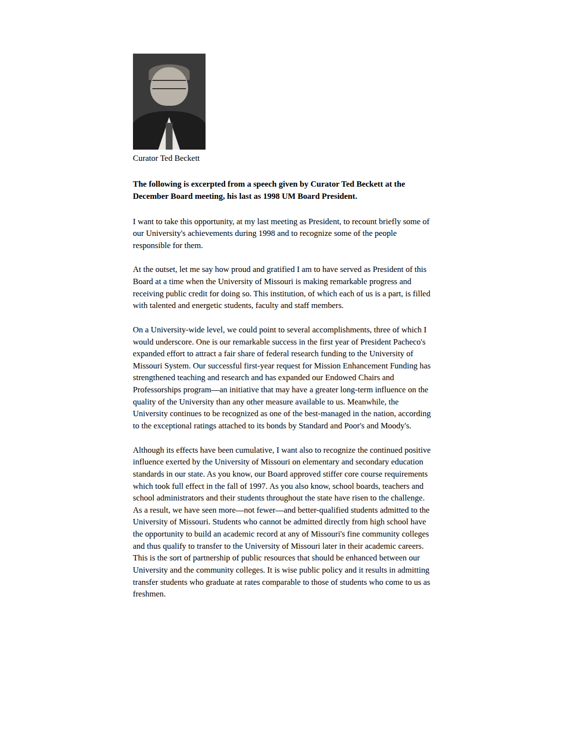Curator Ted Beckett
The following is excerpted from a speech given by Curator Ted Beckett at the December Board meeting, his last as 1998 UM Board President.
I want to take this opportunity, at my last meeting as President, to recount briefly some of our University's achievements during 1998 and to recognize some of the people responsible for them.
At the outset, let me say how proud and gratified I am to have served as President of this Board at a time when the University of Missouri is making remarkable progress and receiving public credit for doing so. This institution, of which each of us is a part, is filled with talented and energetic students, faculty and staff members.
On a University-wide level, we could point to several accomplishments, three of which I would underscore. One is our remarkable success in the first year of President Pacheco's expanded effort to attract a fair share of federal research funding to the University of Missouri System. Our successful first-year request for Mission Enhancement Funding has strengthened teaching and research and has expanded our Endowed Chairs and Professorships program—an initiative that may have a greater long-term influence on the quality of the University than any other measure available to us. Meanwhile, the University continues to be recognized as one of the best-managed in the nation, according to the exceptional ratings attached to its bonds by Standard and Poor's and Moody's.
Although its effects have been cumulative, I want also to recognize the continued positive influence exerted by the University of Missouri on elementary and secondary education standards in our state. As you know, our Board approved stiffer core course requirements which took full effect in the fall of 1997. As you also know, school boards, teachers and school administrators and their students throughout the state have risen to the challenge. As a result, we have seen more—not fewer—and better-qualified students admitted to the University of Missouri. Students who cannot be admitted directly from high school have the opportunity to build an academic record at any of Missouri's fine community colleges and thus qualify to transfer to the University of Missouri later in their academic careers. This is the sort of partnership of public resources that should be enhanced between our University and the community colleges. It is wise public policy and it results in admitting transfer students who graduate at rates comparable to those of students who come to us as freshmen.